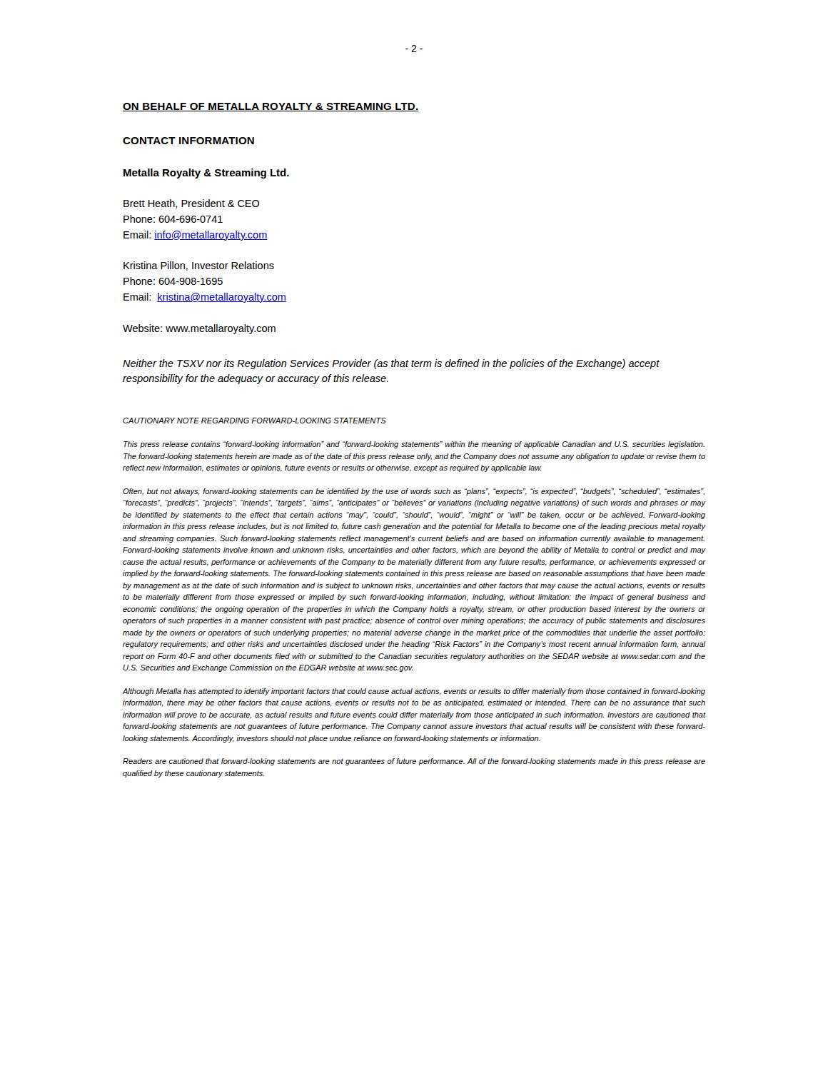- 2 -
ON BEHALF OF METALLA ROYALTY & STREAMING LTD.
CONTACT INFORMATION
Metalla Royalty & Streaming Ltd.
Brett Heath, President & CEO
Phone: 604-696-0741
Email: info@metallaroyalty.com
Kristina Pillon, Investor Relations
Phone: 604-908-1695
Email: kristina@metallaroyalty.com
Website: www.metallaroyalty.com
Neither the TSXV nor its Regulation Services Provider (as that term is defined in the policies of the Exchange) accept responsibility for the adequacy or accuracy of this release.
CAUTIONARY NOTE REGARDING FORWARD-LOOKING STATEMENTS
This press release contains “forward-looking information” and “forward-looking statements” within the meaning of applicable Canadian and U.S. securities legislation. The forward-looking statements herein are made as of the date of this press release only, and the Company does not assume any obligation to update or revise them to reflect new information, estimates or opinions, future events or results or otherwise, except as required by applicable law.
Often, but not always, forward-looking statements can be identified by the use of words such as “plans”, “expects”, “is expected”, “budgets”, “scheduled”, “estimates”, “forecasts”, “predicts”, “projects”, “intends”, “targets”, “aims”, “anticipates” or “believes” or variations (including negative variations) of such words and phrases or may be identified by statements to the effect that certain actions “may”, “could”, “should”, “would”, “might” or “will” be taken, occur or be achieved. Forward-looking information in this press release includes, but is not limited to, future cash generation and the potential for Metalla to become one of the leading precious metal royalty and streaming companies. Such forward-looking statements reflect management's current beliefs and are based on information currently available to management. Forward-looking statements involve known and unknown risks, uncertainties and other factors, which are beyond the ability of Metalla to control or predict and may cause the actual results, performance or achievements of the Company to be materially different from any future results, performance, or achievements expressed or implied by the forward-looking statements. The forward-looking statements contained in this press release are based on reasonable assumptions that have been made by management as at the date of such information and is subject to unknown risks, uncertainties and other factors that may cause the actual actions, events or results to be materially different from those expressed or implied by such forward-looking information, including, without limitation: the impact of general business and economic conditions; the ongoing operation of the properties in which the Company holds a royalty, stream, or other production based interest by the owners or operators of such properties in a manner consistent with past practice; absence of control over mining operations; the accuracy of public statements and disclosures made by the owners or operators of such underlying properties; no material adverse change in the market price of the commodities that underlie the asset portfolio; regulatory requirements; and other risks and uncertainties disclosed under the heading “Risk Factors” in the Company’s most recent annual information form, annual report on Form 40-F and other documents filed with or submitted to the Canadian securities regulatory authorities on the SEDAR website at www.sedar.com and the U.S. Securities and Exchange Commission on the EDGAR website at www.sec.gov.
Although Metalla has attempted to identify important factors that could cause actual actions, events or results to differ materially from those contained in forward-looking information, there may be other factors that cause actions, events or results not to be as anticipated, estimated or intended. There can be no assurance that such information will prove to be accurate, as actual results and future events could differ materially from those anticipated in such information. Investors are cautioned that forward-looking statements are not guarantees of future performance. The Company cannot assure investors that actual results will be consistent with these forward-looking statements. Accordingly, investors should not place undue reliance on forward-looking statements or information.
Readers are cautioned that forward-looking statements are not guarantees of future performance. All of the forward-looking statements made in this press release are qualified by these cautionary statements.